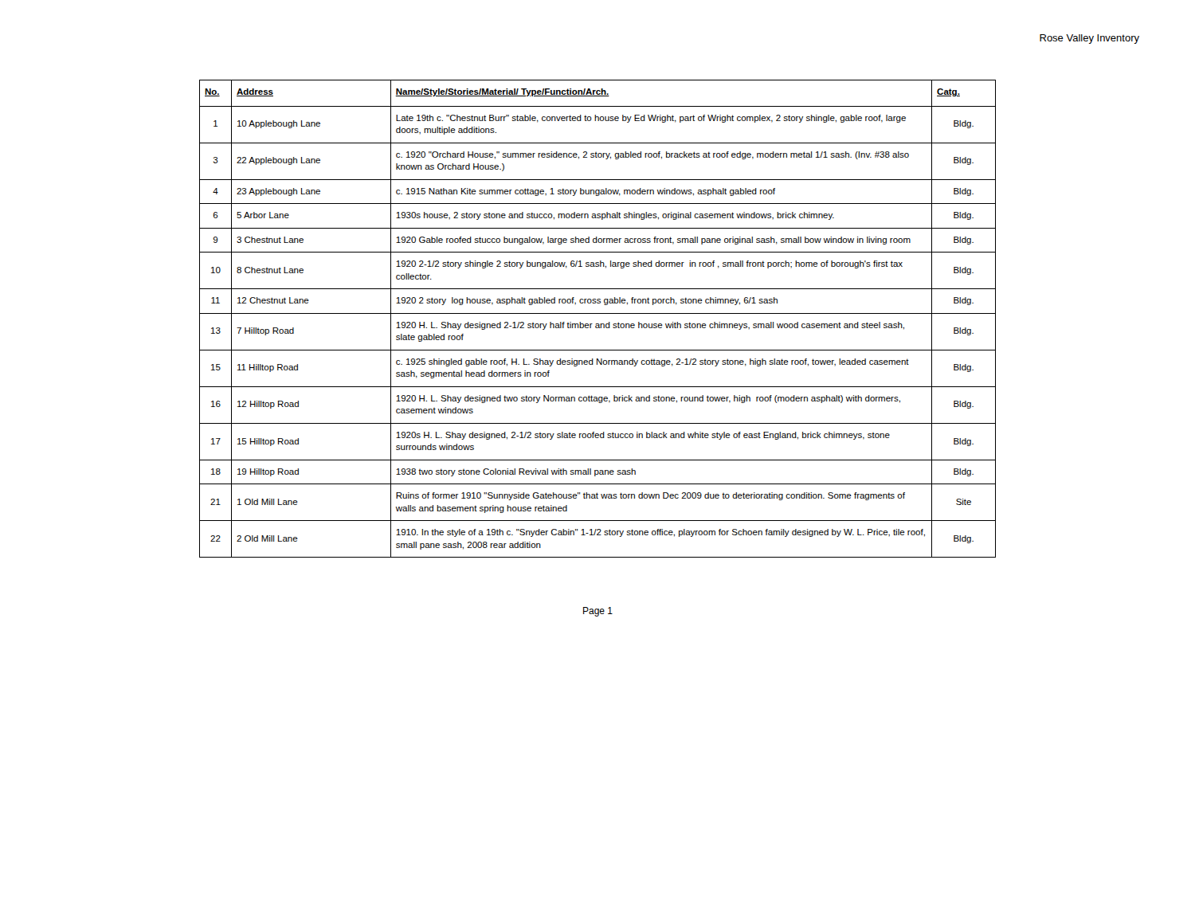Rose Valley Inventory
| No. | Address | Name/Style/Stories/Material/ Type/Function/Arch. | Catg. |
| --- | --- | --- | --- |
| 1 | 10 Applebough Lane | Late 19th c. "Chestnut Burr" stable, converted to house by Ed Wright, part of Wright complex, 2 story shingle, gable roof, large doors, multiple additions. | Bldg. |
| 3 | 22 Applebough Lane | c. 1920 "Orchard House," summer residence, 2 story, gabled roof, brackets at roof edge, modern metal 1/1 sash. (Inv. #38 also known as Orchard House.) | Bldg. |
| 4 | 23 Applebough Lane | c. 1915 Nathan Kite summer cottage, 1 story bungalow, modern windows, asphalt gabled roof | Bldg. |
| 6 | 5 Arbor Lane | 1930s house, 2 story stone and stucco, modern asphalt shingles, original casement windows, brick chimney. | Bldg. |
| 9 | 3 Chestnut Lane | 1920 Gable roofed stucco bungalow, large shed dormer across front, small pane original sash, small bow window in living room | Bldg. |
| 10 | 8 Chestnut Lane | 1920 2-1/2 story shingle 2 story bungalow, 6/1 sash, large shed dormer in roof , small front porch; home of borough's first tax collector. | Bldg. |
| 11 | 12 Chestnut Lane | 1920 2 story log house, asphalt gabled roof, cross gable, front porch, stone chimney, 6/1 sash | Bldg. |
| 13 | 7 Hilltop Road | 1920 H. L. Shay designed 2-1/2 story half timber and stone house with stone chimneys, small wood casement and steel sash, slate gabled roof | Bldg. |
| 15 | 11 Hilltop Road | c. 1925 shingled gable roof, H. L. Shay designed Normandy cottage, 2-1/2 story stone, high slate roof, tower, leaded casement sash, segmental head dormers in roof | Bldg. |
| 16 | 12 Hilltop Road | 1920 H. L. Shay designed two story Norman cottage, brick and stone, round tower, high roof (modern asphalt) with dormers, casement windows | Bldg. |
| 17 | 15 Hilltop Road | 1920s H. L. Shay designed, 2-1/2 story slate roofed stucco in black and white style of east England, brick chimneys, stone surrounds windows | Bldg. |
| 18 | 19 Hilltop Road | 1938 two story stone Colonial Revival with small pane sash | Bldg. |
| 21 | 1 Old Mill Lane | Ruins of former 1910 "Sunnyside Gatehouse" that was torn down Dec 2009 due to deteriorating condition. Some fragments of walls and basement spring house retained | Site |
| 22 | 2 Old Mill Lane | 1910. In the style of a 19th c. "Snyder Cabin" 1-1/2 story stone office, playroom for Schoen family designed by W. L. Price, tile roof, small pane sash, 2008 rear addition | Bldg. |
Page 1